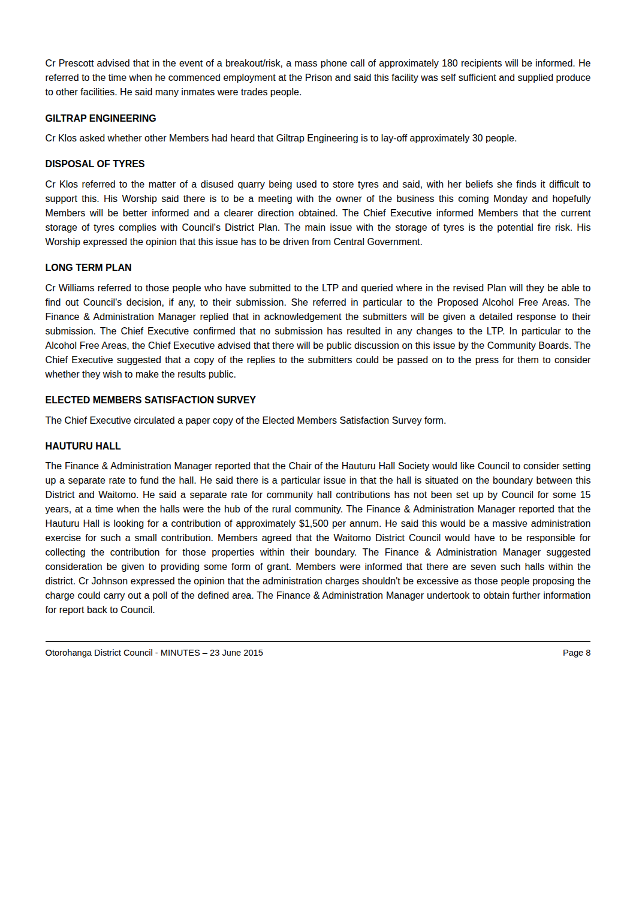Cr Prescott advised that in the event of a breakout/risk, a mass phone call of approximately 180 recipients will be informed. He referred to the time when he commenced employment at the Prison and said this facility was self sufficient and supplied produce to other facilities. He said many inmates were trades people.
Giltrap Engineering
Cr Klos asked whether other Members had heard that Giltrap Engineering is to lay-off approximately 30 people.
Disposal of Tyres
Cr Klos referred to the matter of a disused quarry being used to store tyres and said, with her beliefs she finds it difficult to support this. His Worship said there is to be a meeting with the owner of the business this coming Monday and hopefully Members will be better informed and a clearer direction obtained. The Chief Executive informed Members that the current storage of tyres complies with Council's District Plan. The main issue with the storage of tyres is the potential fire risk. His Worship expressed the opinion that this issue has to be driven from Central Government.
Long Term Plan
Cr Williams referred to those people who have submitted to the LTP and queried where in the revised Plan will they be able to find out Council's decision, if any, to their submission. She referred in particular to the Proposed Alcohol Free Areas. The Finance & Administration Manager replied that in acknowledgement the submitters will be given a detailed response to their submission. The Chief Executive confirmed that no submission has resulted in any changes to the LTP. In particular to the Alcohol Free Areas, the Chief Executive advised that there will be public discussion on this issue by the Community Boards. The Chief Executive suggested that a copy of the replies to the submitters could be passed on to the press for them to consider whether they wish to make the results public.
Elected Members Satisfaction Survey
The Chief Executive circulated a paper copy of the Elected Members Satisfaction Survey form.
Hauturu Hall
The Finance & Administration Manager reported that the Chair of the Hauturu Hall Society would like Council to consider setting up a separate rate to fund the hall. He said there is a particular issue in that the hall is situated on the boundary between this District and Waitomo. He said a separate rate for community hall contributions has not been set up by Council for some 15 years, at a time when the halls were the hub of the rural community. The Finance & Administration Manager reported that the Hauturu Hall is looking for a contribution of approximately $1,500 per annum. He said this would be a massive administration exercise for such a small contribution. Members agreed that the Waitomo District Council would have to be responsible for collecting the contribution for those properties within their boundary. The Finance & Administration Manager suggested consideration be given to providing some form of grant. Members were informed that there are seven such halls within the district. Cr Johnson expressed the opinion that the administration charges shouldn't be excessive as those people proposing the charge could carry out a poll of the defined area. The Finance & Administration Manager undertook to obtain further information for report back to Council.
Otorohanga District Council - MINUTES – 23 June 2015 Page 8